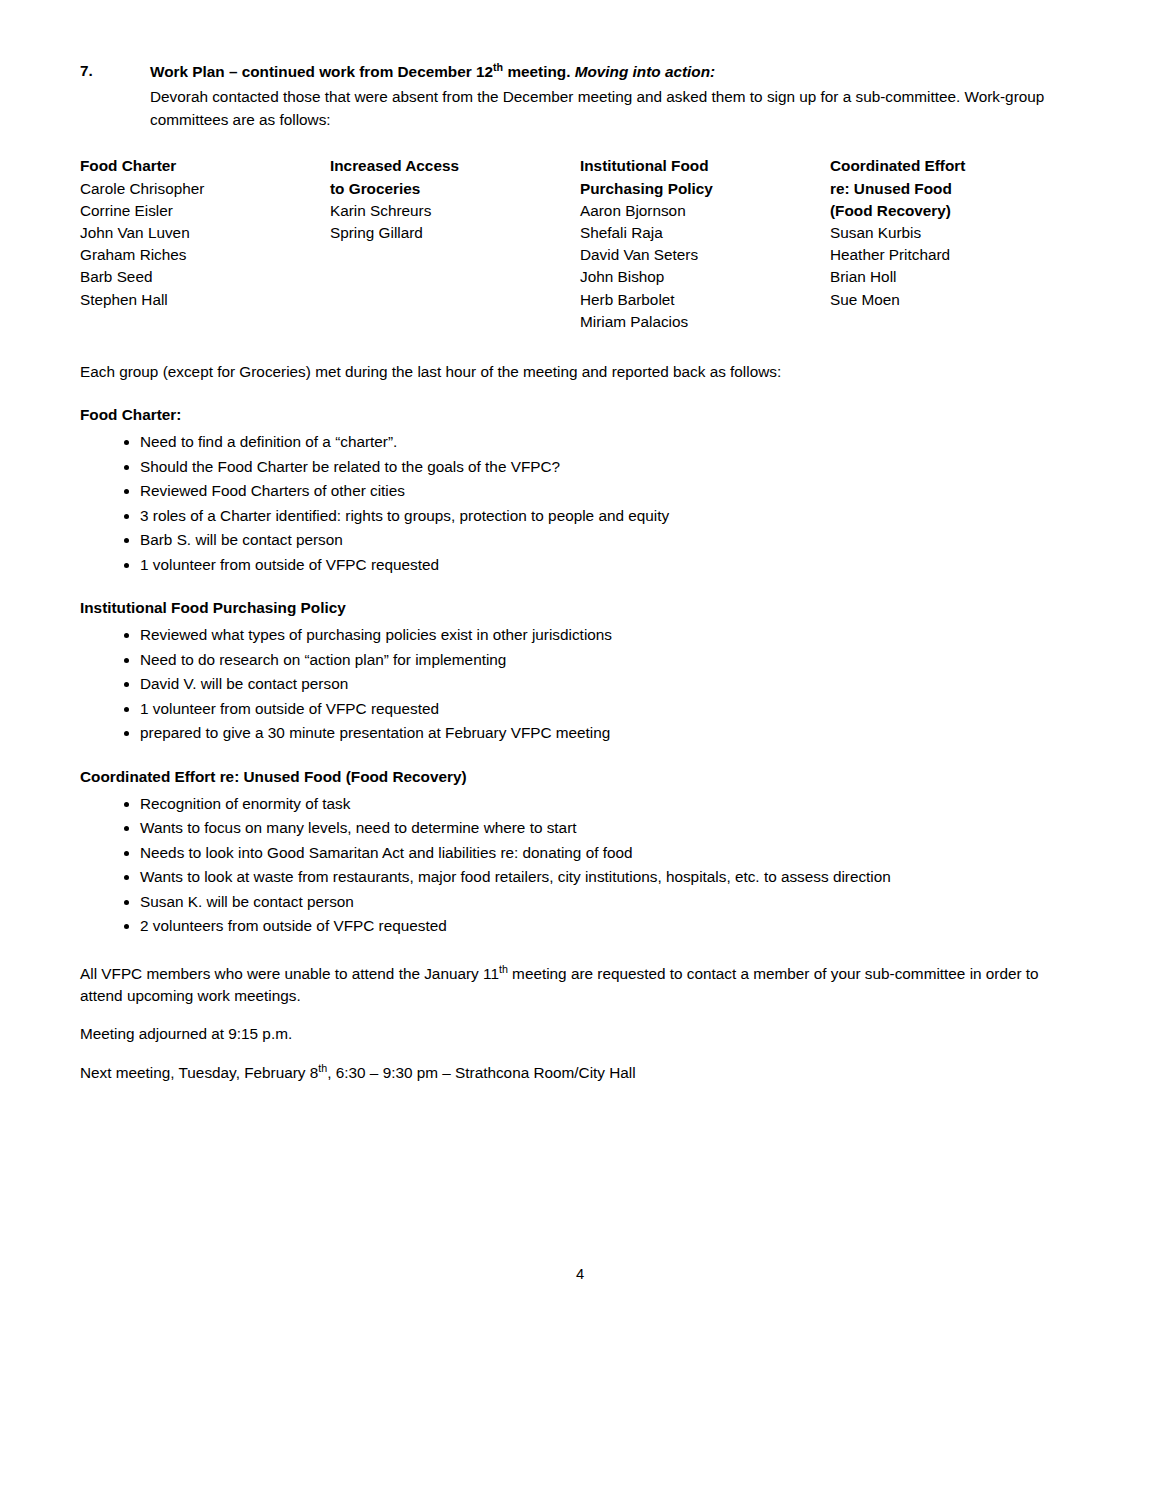7.
Work Plan – continued work from December 12th meeting. Moving into action:
Devorah contacted those that were absent from the December meeting and asked them to sign up for a sub-committee. Work-group committees are as follows:
| Food Charter Carole Chrisopher Corrine Eisler John Van Luven Graham Riches Barb Seed Stephen Hall | Increased Access to Groceries Karin Schreurs Spring Gillard | Institutional Food Purchasing Policy Aaron Bjornson Shefali Raja David Van Seters John Bishop Herb Barbolet Miriam Palacios | Coordinated Effort re: Unused Food (Food Recovery) Susan Kurbis Heather Pritchard Brian Holl Sue Moen |
Each group (except for Groceries) met during the last hour of the meeting and reported back as follows:
Food Charter:
Need to find a definition of a “charter”.
Should the Food Charter be related to the goals of the VFPC?
Reviewed Food Charters of other cities
3 roles of a Charter identified: rights to groups, protection to people and equity
Barb S. will be contact person
1 volunteer from outside of VFPC requested
Institutional Food Purchasing Policy
Reviewed what types of purchasing policies exist in other jurisdictions
Need to do research on “action plan” for implementing
David V. will be contact person
1 volunteer from outside of VFPC requested
prepared to give a 30 minute presentation at February VFPC meeting
Coordinated Effort re: Unused Food (Food Recovery)
Recognition of enormity of task
Wants to focus on many levels, need to determine where to start
Needs to look into Good Samaritan Act and liabilities re: donating of food
Wants to look at waste from restaurants, major food retailers, city institutions, hospitals, etc. to assess direction
Susan K. will be contact person
2 volunteers from outside of VFPC requested
All VFPC members who were unable to attend the January 11th meeting are requested to contact a member of your sub-committee in order to attend upcoming work meetings.
Meeting adjourned at 9:15 p.m.
Next meeting, Tuesday, February 8th, 6:30 – 9:30 pm – Strathcona Room/City Hall
4